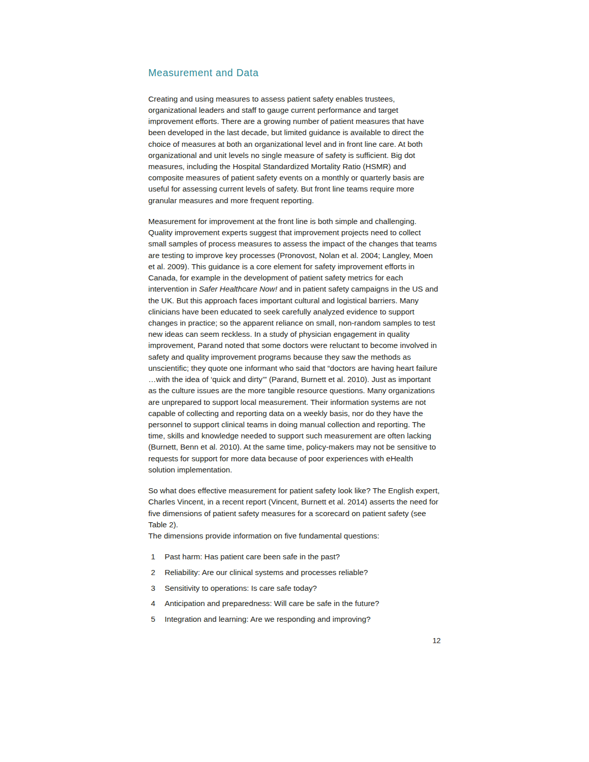Measurement and Data
Creating and using measures to assess patient safety enables trustees, organizational leaders and staff to gauge current performance and target improvement efforts. There are a growing number of patient measures that have been developed in the last decade, but limited guidance is available to direct the choice of measures at both an organizational level and in front line care. At both organizational and unit levels no single measure of safety is sufficient. Big dot measures, including the Hospital Standardized Mortality Ratio (HSMR) and composite measures of patient safety events on a monthly or quarterly basis are useful for assessing current levels of safety. But front line teams require more granular measures and more frequent reporting.
Measurement for improvement at the front line is both simple and challenging. Quality improvement experts suggest that improvement projects need to collect small samples of process measures to assess the impact of the changes that teams are testing to improve key processes (Pronovost, Nolan et al. 2004; Langley, Moen et al. 2009). This guidance is a core element for safety improvement efforts in Canada, for example in the development of patient safety metrics for each intervention in Safer Healthcare Now! and in patient safety campaigns in the US and the UK. But this approach faces important cultural and logistical barriers. Many clinicians have been educated to seek carefully analyzed evidence to support changes in practice; so the apparent reliance on small, non-random samples to test new ideas can seem reckless. In a study of physician engagement in quality improvement, Parand noted that some doctors were reluctant to become involved in safety and quality improvement programs because they saw the methods as unscientific; they quote one informant who said that “doctors are having heart failure …with the idea of ‘quick and dirty’” (Parand, Burnett et al. 2010). Just as important as the culture issues are the more tangible resource questions. Many organizations are unprepared to support local measurement. Their information systems are not capable of collecting and reporting data on a weekly basis, nor do they have the personnel to support clinical teams in doing manual collection and reporting. The time, skills and knowledge needed to support such measurement are often lacking (Burnett, Benn et al. 2010). At the same time, policy-makers may not be sensitive to requests for support for more data because of poor experiences with eHealth solution implementation.
So what does effective measurement for patient safety look like? The English expert, Charles Vincent, in a recent report (Vincent, Burnett et al. 2014) asserts the need for five dimensions of patient safety measures for a scorecard on patient safety (see Table 2).
The dimensions provide information on five fundamental questions:
Past harm: Has patient care been safe in the past?
Reliability: Are our clinical systems and processes reliable?
Sensitivity to operations: Is care safe today?
Anticipation and preparedness: Will care be safe in the future?
Integration and learning: Are we responding and improving?
12